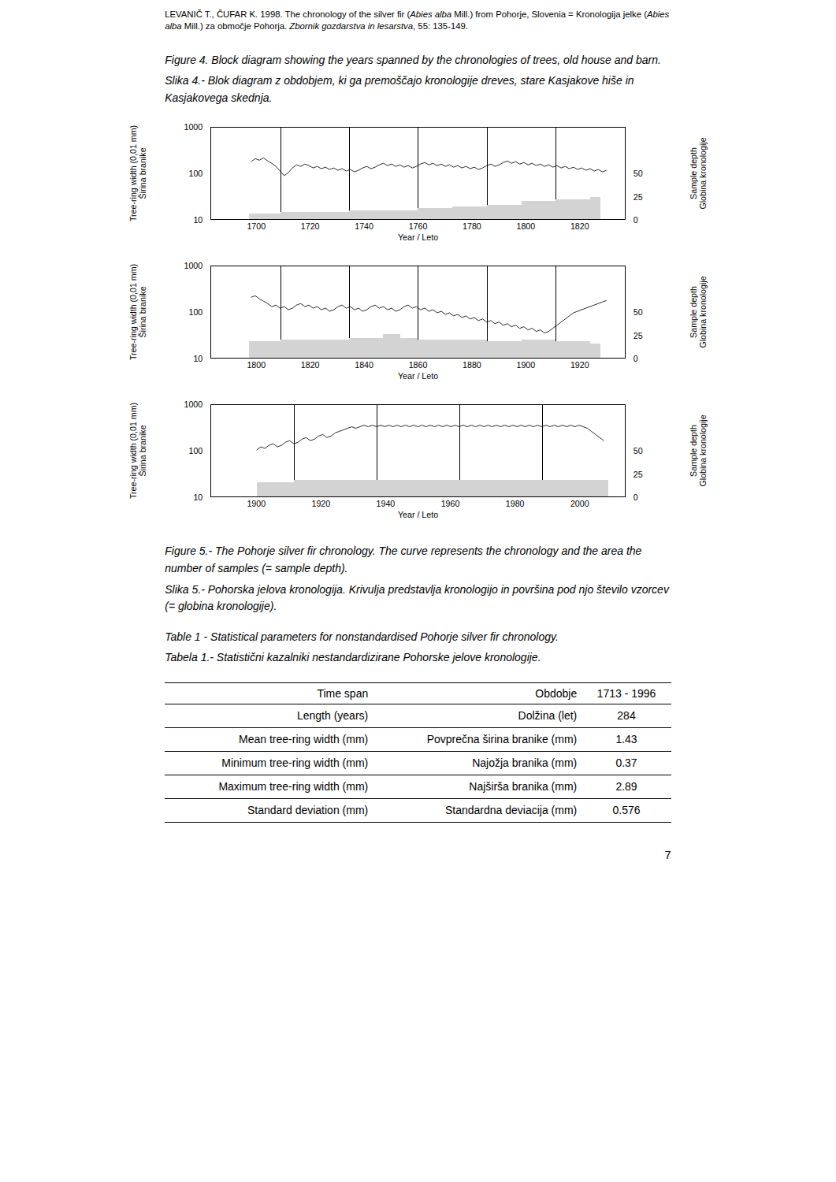LEVANIČ T., ČUFAR K. 1998. The chronology of the silver fir (Abies alba Mill.) from Pohorje, Slovenia = Kronologija jelke (Abies alba Mill.) za območje Pohorja. Zbornik gozdarstva in lesarstva, 55: 135-149.
Figure 4. Block diagram showing the years spanned by the chronologies of trees, old house and barn.
Slika 4.- Blok diagram z obdobjem, ki ga premoščajo kronologije dreves, stare Kasjakove hiše in Kasjakovega skednja.
Tree-ring width (0,01 mm)
Širina branike
1000 100 10
50 25 0
Sample depth
Globina kronologije
1700 1720 1740 1760 1780 1800 1820
Year / Leto
Tree-ring width (0,01 mm)
Širina branike
1000 100 10
50 25 0
Sample depth
Globina kronologije
1800 1820 1840 1860 1880 1900 1920
Year / Leto
Tree-ring width (0,01 mm)
Širina branike
1000 100 10
50 25 0
Sample depth
Globina kronologije
1900 1920 1940 1960 1980 2000
Year / Leto
Figure 5.- The Pohorje silver fir chronology. The curve represents the chronology and the area the number of samples (= sample depth).
Slika 5.- Pohorska jelova kronologija. Krivulja predstavlja kronologijo in površina pod njo število vzorcev (= globina kronologije).
Table 1 - Statistical parameters for nonstandardised Pohorje silver fir chronology.
Tabela 1.- Statistični kazalniki nestandardizirane Pohorske jelove kronologije.
| Time span | Obdobje | 1713 - 1996 |
| --- | --- | --- |
| Length (years) | Dolžina (let) | 284 |
| Mean tree-ring width (mm) | Povprečna širina branike (mm) | 1.43 |
| Minimum tree-ring width (mm) | Najožja branika (mm) | 0.37 |
| Maximum tree-ring width (mm) | Najširša branika (mm) | 2.89 |
| Standard deviation (mm) | Standardna deviacija (mm) | 0.576 |
7